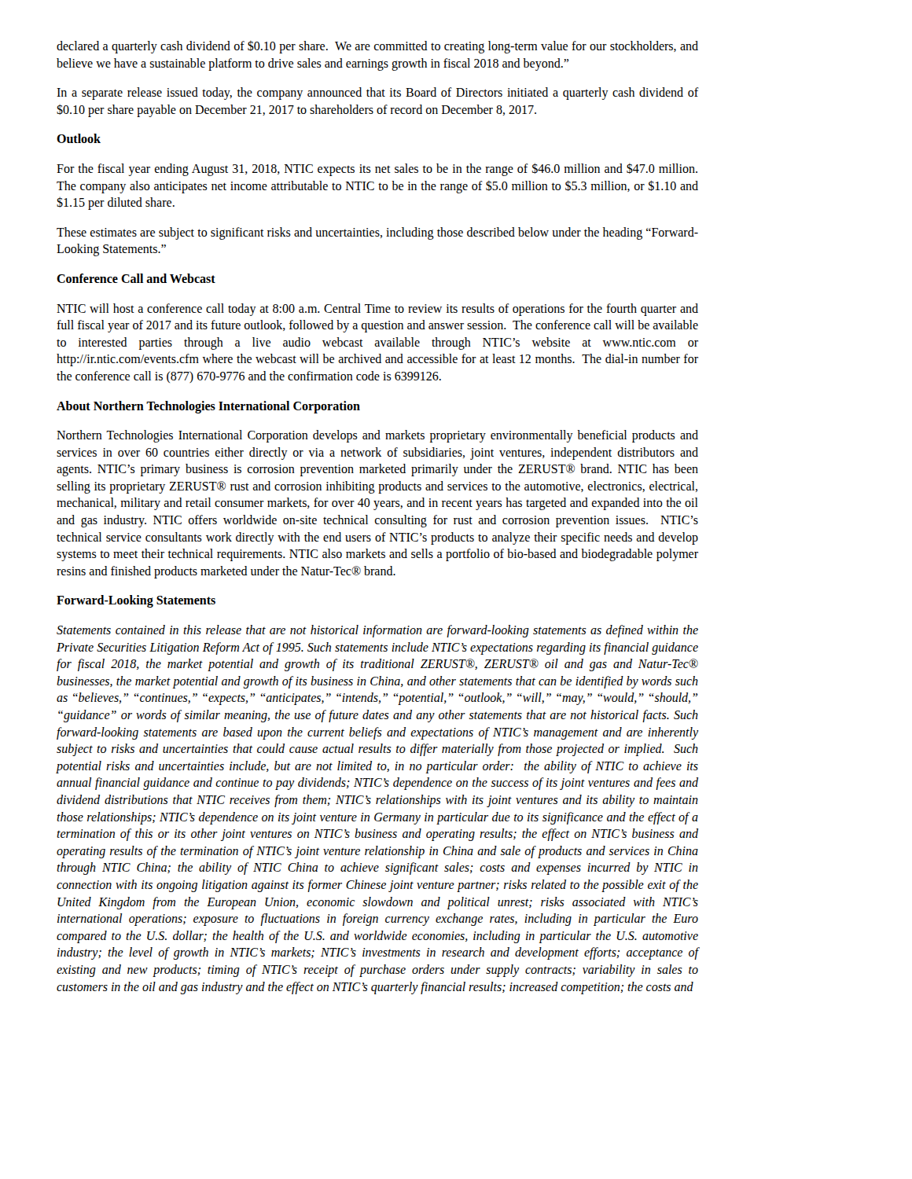declared a quarterly cash dividend of $0.10 per share. We are committed to creating long-term value for our stockholders, and believe we have a sustainable platform to drive sales and earnings growth in fiscal 2018 and beyond.”
In a separate release issued today, the company announced that its Board of Directors initiated a quarterly cash dividend of $0.10 per share payable on December 21, 2017 to shareholders of record on December 8, 2017.
Outlook
For the fiscal year ending August 31, 2018, NTIC expects its net sales to be in the range of $46.0 million and $47.0 million. The company also anticipates net income attributable to NTIC to be in the range of $5.0 million to $5.3 million, or $1.10 and $1.15 per diluted share.
These estimates are subject to significant risks and uncertainties, including those described below under the heading “Forward-Looking Statements.”
Conference Call and Webcast
NTIC will host a conference call today at 8:00 a.m. Central Time to review its results of operations for the fourth quarter and full fiscal year of 2017 and its future outlook, followed by a question and answer session. The conference call will be available to interested parties through a live audio webcast available through NTIC’s website at www.ntic.com or http://ir.ntic.com/events.cfm where the webcast will be archived and accessible for at least 12 months. The dial-in number for the conference call is (877) 670-9776 and the confirmation code is 6399126.
About Northern Technologies International Corporation
Northern Technologies International Corporation develops and markets proprietary environmentally beneficial products and services in over 60 countries either directly or via a network of subsidiaries, joint ventures, independent distributors and agents. NTIC’s primary business is corrosion prevention marketed primarily under the ZERUST® brand. NTIC has been selling its proprietary ZERUST® rust and corrosion inhibiting products and services to the automotive, electronics, electrical, mechanical, military and retail consumer markets, for over 40 years, and in recent years has targeted and expanded into the oil and gas industry. NTIC offers worldwide on-site technical consulting for rust and corrosion prevention issues. NTIC’s technical service consultants work directly with the end users of NTIC’s products to analyze their specific needs and develop systems to meet their technical requirements. NTIC also markets and sells a portfolio of bio-based and biodegradable polymer resins and finished products marketed under the Natur-Tec® brand.
Forward-Looking Statements
Statements contained in this release that are not historical information are forward-looking statements as defined within the Private Securities Litigation Reform Act of 1995. Such statements include NTIC’s expectations regarding its financial guidance for fiscal 2018, the market potential and growth of its traditional ZERUST®, ZERUST® oil and gas and Natur-Tec® businesses, the market potential and growth of its business in China, and other statements that can be identified by words such as “believes,” “continues,” “expects,” “anticipates,” “intends,” “potential,” “outlook,” “will,” “may,” “would,” “should,” “guidance” or words of similar meaning, the use of future dates and any other statements that are not historical facts. Such forward-looking statements are based upon the current beliefs and expectations of NTIC’s management and are inherently subject to risks and uncertainties that could cause actual results to differ materially from those projected or implied. Such potential risks and uncertainties include, but are not limited to, in no particular order: the ability of NTIC to achieve its annual financial guidance and continue to pay dividends; NTIC’s dependence on the success of its joint ventures and fees and dividend distributions that NTIC receives from them; NTIC’s relationships with its joint ventures and its ability to maintain those relationships; NTIC’s dependence on its joint venture in Germany in particular due to its significance and the effect of a termination of this or its other joint ventures on NTIC’s business and operating results; the effect on NTIC’s business and operating results of the termination of NTIC’s joint venture relationship in China and sale of products and services in China through NTIC China; the ability of NTIC China to achieve significant sales; costs and expenses incurred by NTIC in connection with its ongoing litigation against its former Chinese joint venture partner; risks related to the possible exit of the United Kingdom from the European Union, economic slowdown and political unrest; risks associated with NTIC’s international operations; exposure to fluctuations in foreign currency exchange rates, including in particular the Euro compared to the U.S. dollar; the health of the U.S. and worldwide economies, including in particular the U.S. automotive industry; the level of growth in NTIC’s markets; NTIC’s investments in research and development efforts; acceptance of existing and new products; timing of NTIC’s receipt of purchase orders under supply contracts; variability in sales to customers in the oil and gas industry and the effect on NTIC’s quarterly financial results; increased competition; the costs and